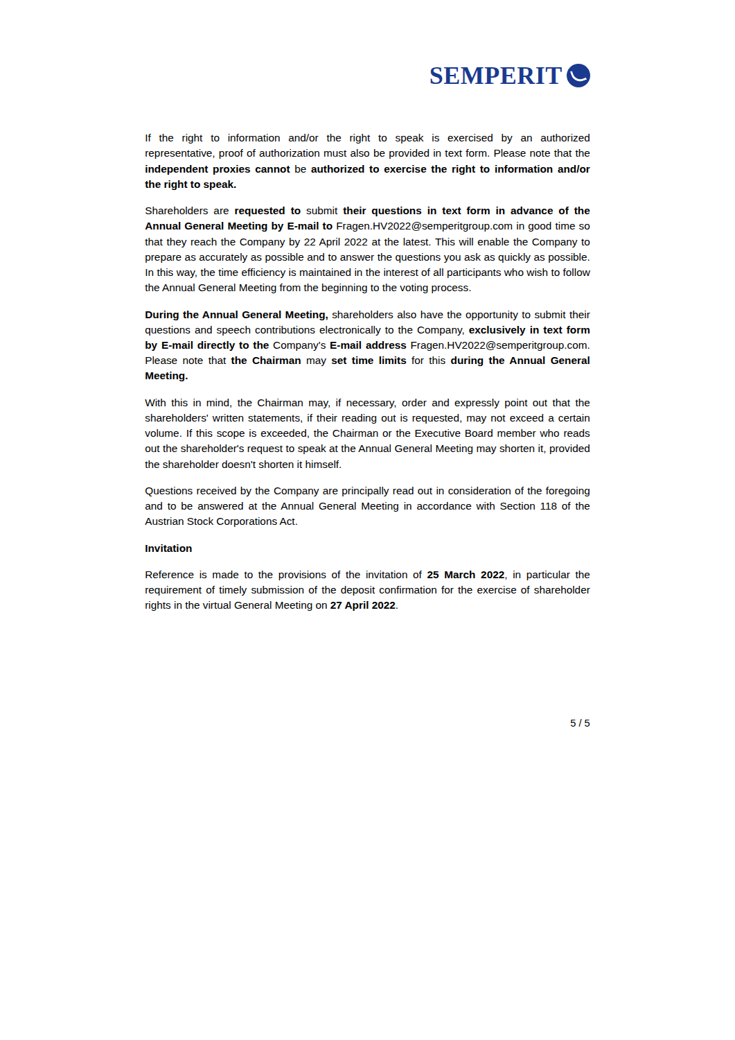SEMPERIT
If the right to information and/or the right to speak is exercised by an authorized representative, proof of authorization must also be provided in text form. Please note that the independent proxies cannot be authorized to exercise the right to information and/or the right to speak.
Shareholders are requested to submit their questions in text form in advance of the Annual General Meeting by E-mail to Fragen.HV2022@semperitgroup.com in good time so that they reach the Company by 22 April 2022 at the latest. This will enable the Company to prepare as accurately as possible and to answer the questions you ask as quickly as possible. In this way, the time efficiency is maintained in the interest of all participants who wish to follow the Annual General Meeting from the beginning to the voting process.
During the Annual General Meeting, shareholders also have the opportunity to submit their questions and speech contributions electronically to the Company, exclusively in text form by E-mail directly to the Company's E-mail address Fragen.HV2022@semperitgroup.com. Please note that the Chairman may set time limits for this during the Annual General Meeting.
With this in mind, the Chairman may, if necessary, order and expressly point out that the shareholders' written statements, if their reading out is requested, may not exceed a certain volume. If this scope is exceeded, the Chairman or the Executive Board member who reads out the shareholder's request to speak at the Annual General Meeting may shorten it, provided the shareholder doesn't shorten it himself.
Questions received by the Company are principally read out in consideration of the foregoing and to be answered at the Annual General Meeting in accordance with Section 118 of the Austrian Stock Corporations Act.
Invitation
Reference is made to the provisions of the invitation of 25 March 2022, in particular the requirement of timely submission of the deposit confirmation for the exercise of shareholder rights in the virtual General Meeting on 27 April 2022.
5 / 5